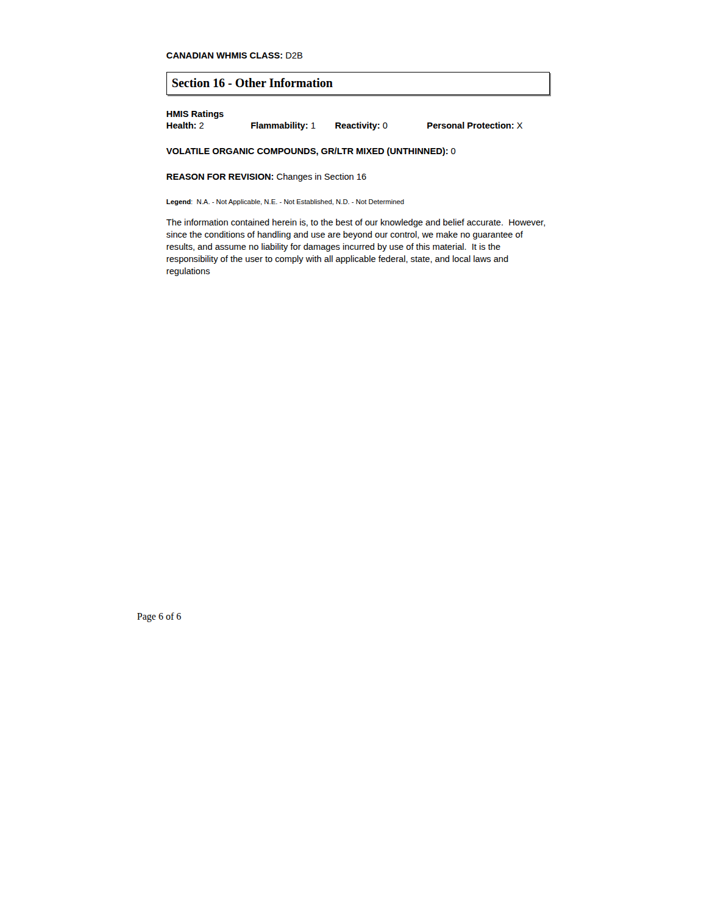CANADIAN WHMIS CLASS: D2B
Section 16 - Other Information
HMIS Ratings
| Health: 2 | Flammability: 1 | Reactivity: 0 | Personal Protection: X |
VOLATILE ORGANIC COMPOUNDS, GR/LTR MIXED (UNTHINNED): 0
REASON FOR REVISION: Changes in Section 16
Legend: N.A. - Not Applicable, N.E. - Not Established, N.D. - Not Determined
The information contained herein is, to the best of our knowledge and belief accurate. However, since the conditions of handling and use are beyond our control, we make no guarantee of results, and assume no liability for damages incurred by use of this material. It is the responsibility of the user to comply with all applicable federal, state, and local laws and regulations
Page 6 of 6